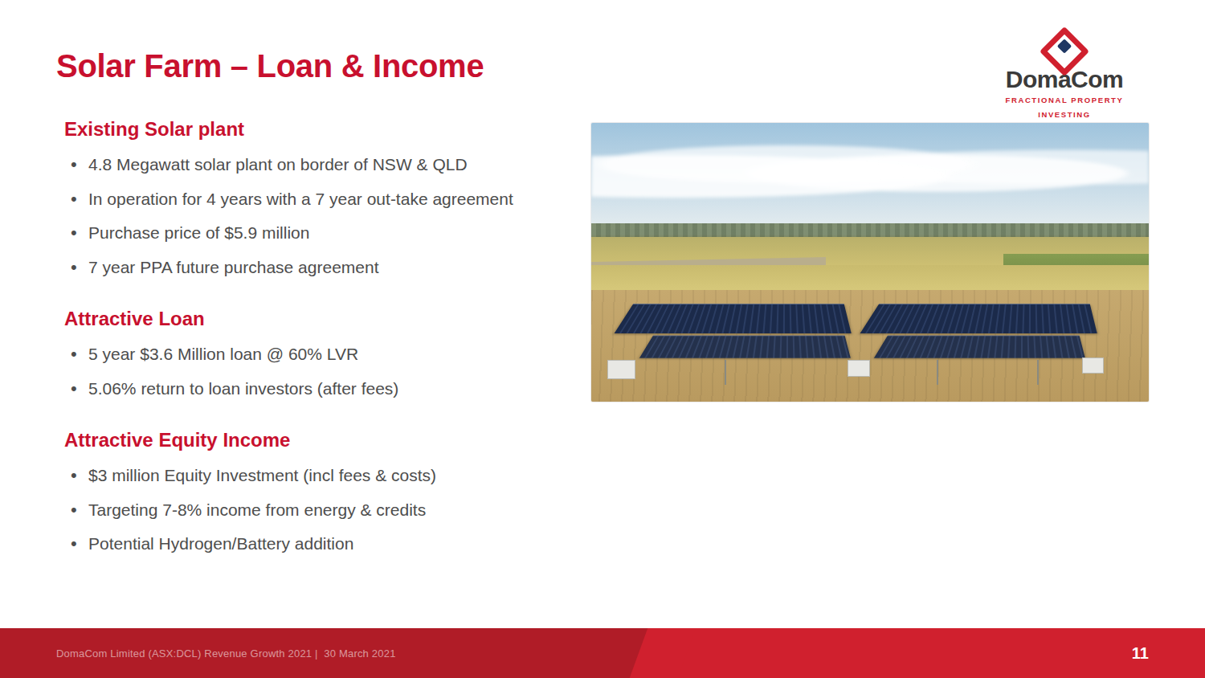DomaCom FRACTIONAL PROPERTY INVESTING
Solar Farm – Loan & Income
Existing Solar plant
4.8 Megawatt solar plant on border of NSW & QLD
In operation for 4 years with a 7 year out-take agreement
Purchase price of $5.9 million
7 year PPA future purchase agreement
Attractive Loan
5 year $3.6 Million loan @ 60% LVR
5.06% return to loan investors (after fees)
Attractive Equity Income
$3 million Equity Investment (incl fees & costs)
Targeting 7-8% income from energy & credits
Potential Hydrogen/Battery addition
DomaCom Limited (ASX:DCL) Revenue Growth 2021 | 30 March 2021
11